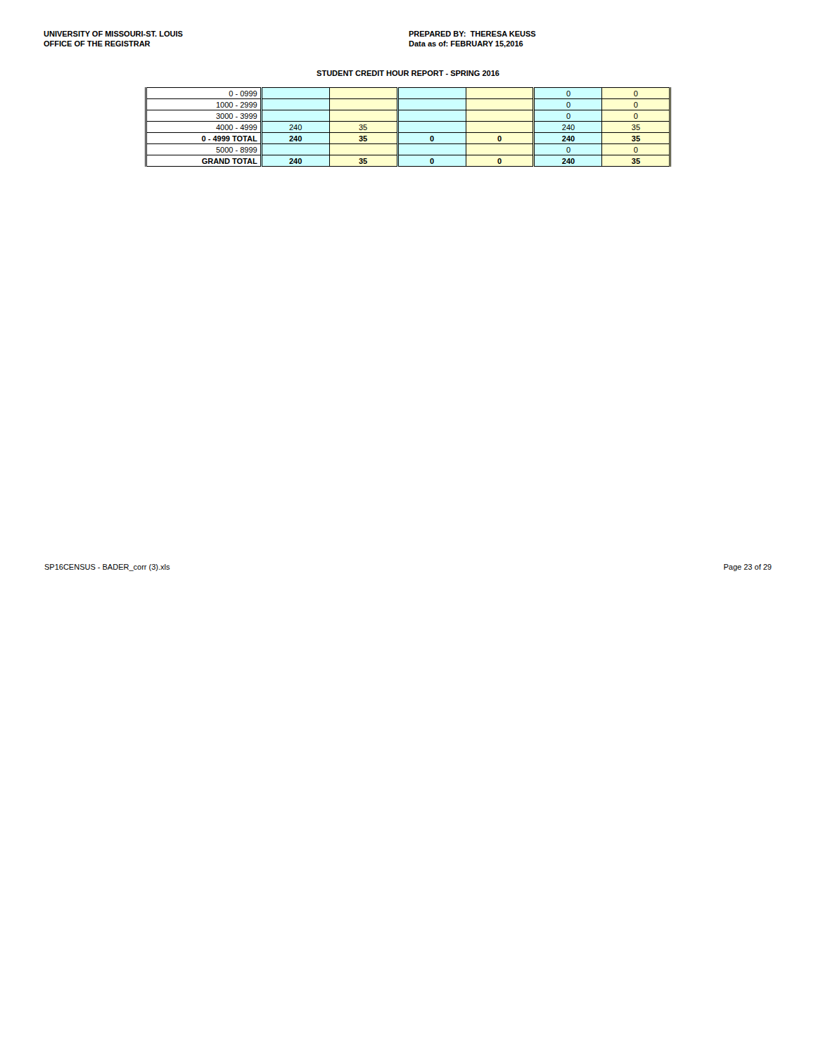| UNIVERSITY OF MISSOURI-ST. LOUIS | PREPARED BY: THERESA KEUSS |
| OFFICE OF THE REGISTRAR | Data as of: FEBRUARY 15,2016 |
STUDENT CREDIT HOUR REPORT - SPRING 2016
| 0 - 0999 | | | | | 0 | 0 |
| 1000 - 2999 | | | | | 0 | 0 |
| 3000 - 3999 | | | | | 0 | 0 |
| 4000 - 4999 | 240 | 35 | | | 240 | 35 |
| 0 - 4999 TOTAL | 240 | 35 | 0 | 0 | 240 | 35 |
| 5000 - 8999 | | | | | 0 | 0 |
| GRAND TOTAL | 240 | 35 | 0 | 0 | 240 | 35 |
| SP16CENSUS - BADER_corr (3).xls | Page 23 of 29 |